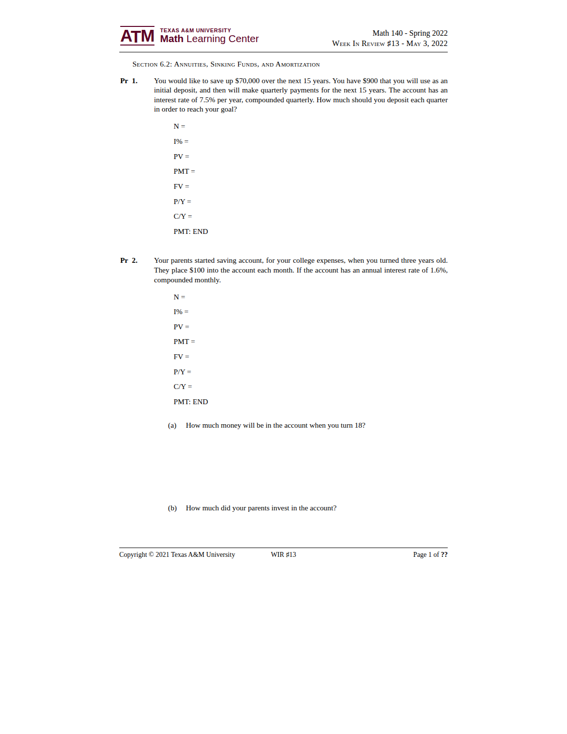ATM
Texas A&M University
Math Learning Center
Math 140 - Spring 2022
Week In Review ♯13 - May 3, 2022
Section 6.2: Annuities, Sinking Funds, and Amortization
Pr 1.
You would like to save up $70,000 over the next 15 years. You have $900 that you will use as an initial deposit, and then will make quarterly payments for the next 15 years. The account has an interest rate of 7.5% per year, compounded quarterly. How much should you deposit each quarter in order to reach your goal?
N =
I% =
PV =
PMT =
FV =
P/Y =
C/Y =
PMT: END
Pr 2.
Your parents started saving account, for your college expenses, when you turned three years old. They place $100 into the account each month. If the account has an annual interest rate of 1.6%, compounded monthly.
N =
I% =
PV =
PMT =
FV =
P/Y =
C/Y =
PMT: END
How much money will be in the account when you turn 18?
How much did your parents invest in the account?
Copyright © 2021 Texas A&M University
WIR ♯13
Page 1 of ??